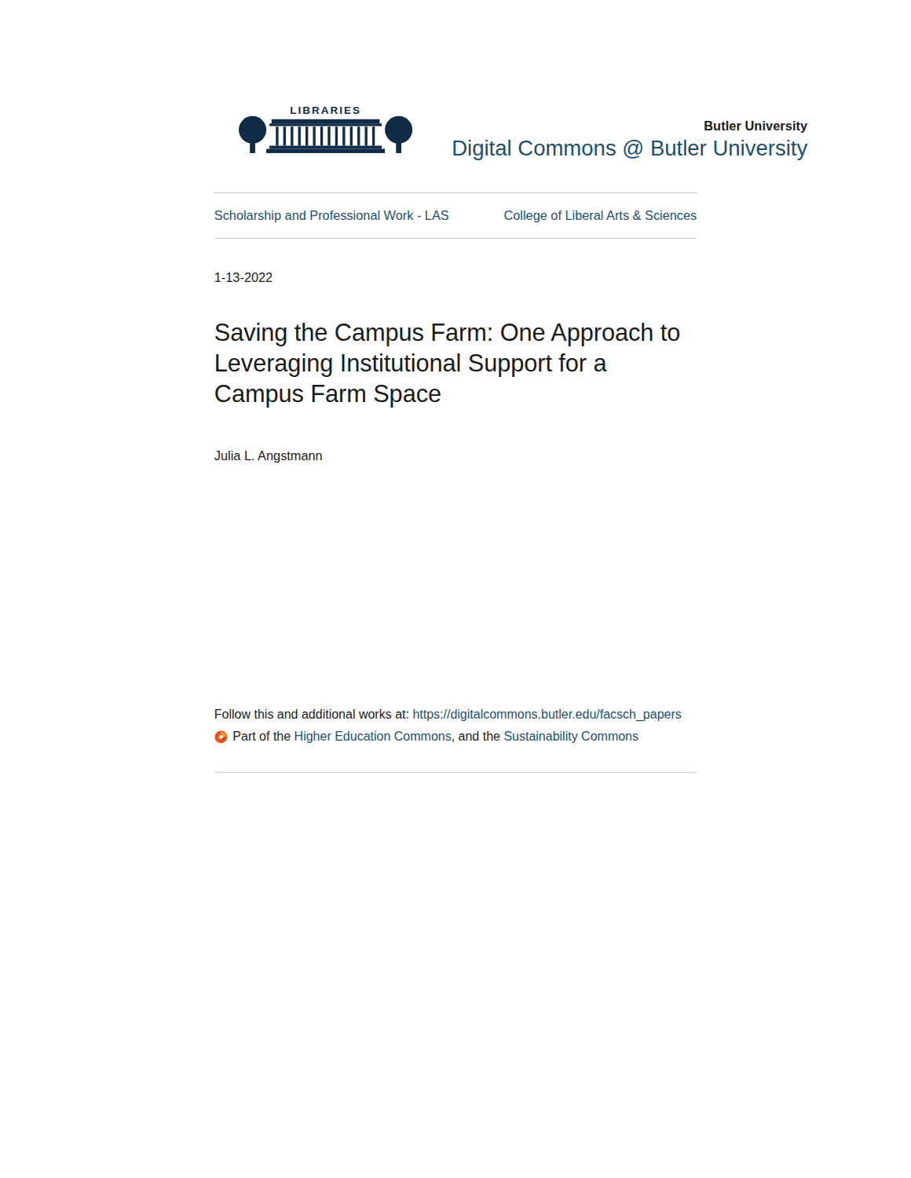BUTLER UNIVERSITY LIBRARIES
Butler University
Digital Commons @ Butler University
Scholarship and Professional Work - LAS College of Liberal Arts & Sciences
1-13-2022
Saving the Campus Farm: One Approach to Leveraging Institutional Support for a Campus Farm Space
Julia L. Angstmann
Follow this and additional works at: https://digitalcommons.butler.edu/facsch_papers
Part of the Higher Education Commons, and the Sustainability Commons